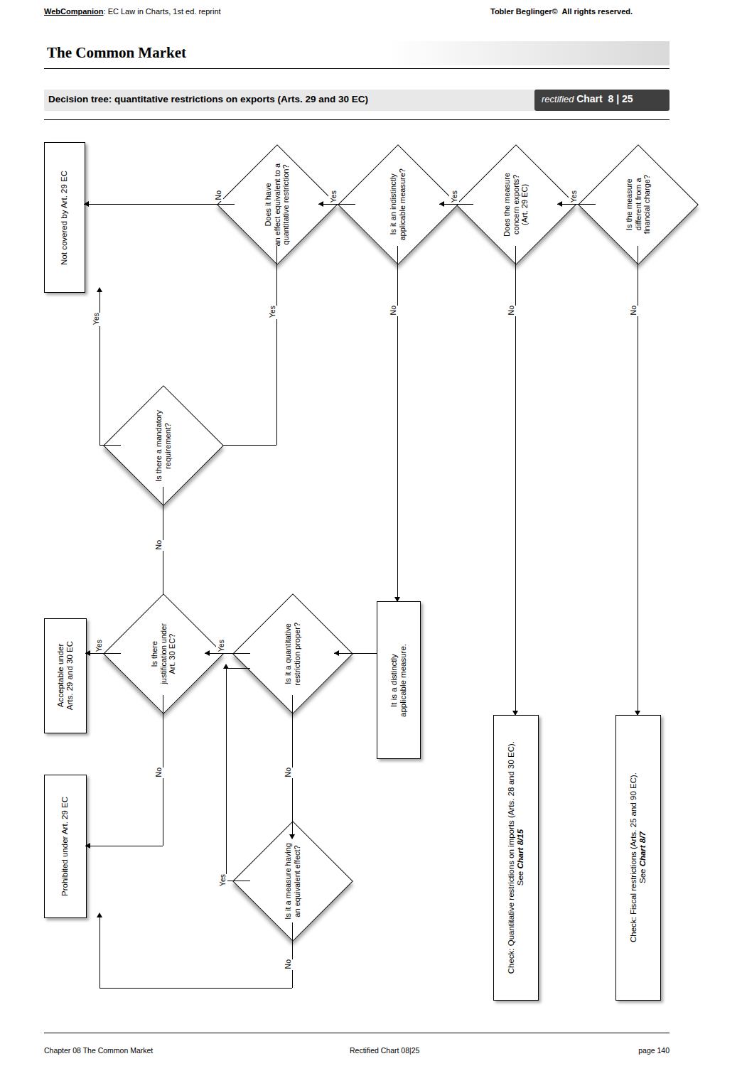WebCompanion: EC Law in Charts, 1st ed. reprint
Tobler Beglinger© All rights reserved.
The Common Market
Decision tree: quantitative restrictions on exports (Arts. 29 and 30 EC)
rectified Chart 8 | 25
============================================================ FLOWCHART (reads right-to-left; all text rotated -90deg) ============================================================
Is the measure different from a financial charge?
Does the measure concern exports? (Art. 29 EC)
Is it an indistinctly applicable measure?
Does it have an effect equivalent to a quantitative restriction?
Not covered by Art. 29 EC
Yes
Yes
Yes
No
No
No
No
Yes
Yes
Is there a mandatory requirement?
No
Is there justification under Art. 30 EC?
Is it a quantitative restriction proper?
Is it a measure having an equivalent effect?
It is a distinctly applicable measure.
Acceptable under Arts. 29 and 30 EC
Prohibited under Art. 29 EC
Check: Quantitative restrictions on imports (Arts. 28 and 30 EC). See Chart 8/15
Check: Fiscal restrictions (Arts. 25 and 90 EC). See Chart 8/7
Yes
Yes
No
No
Yes
No
Chapter 08 The Common Market Rectified Chart 08|25 page 140